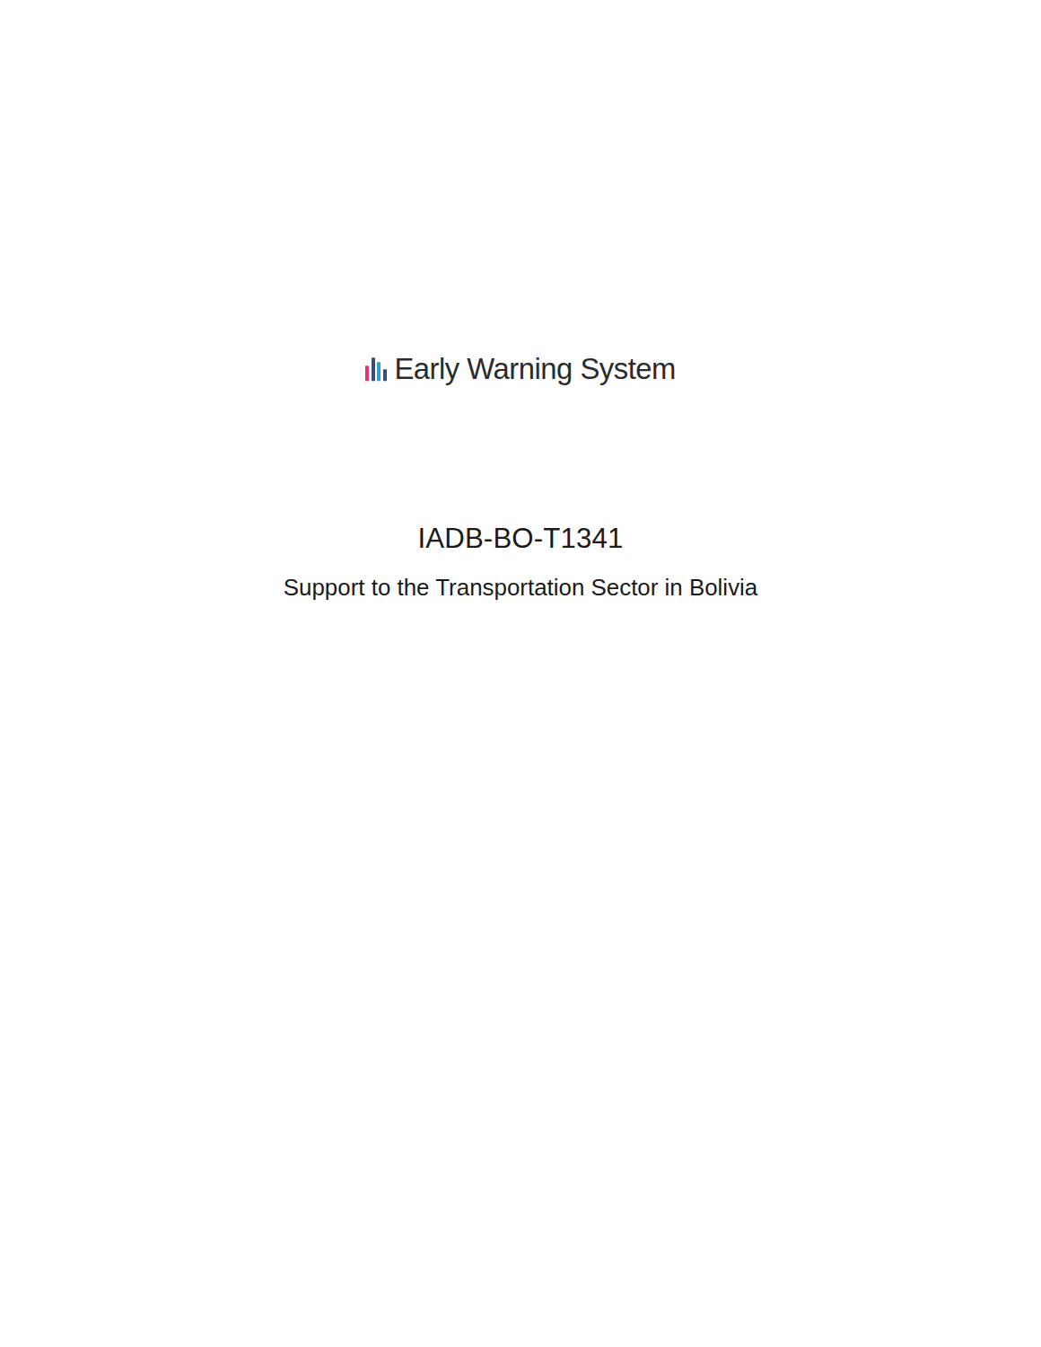Early Warning System
IADB-BO-T1341
Support to the Transportation Sector in Bolivia